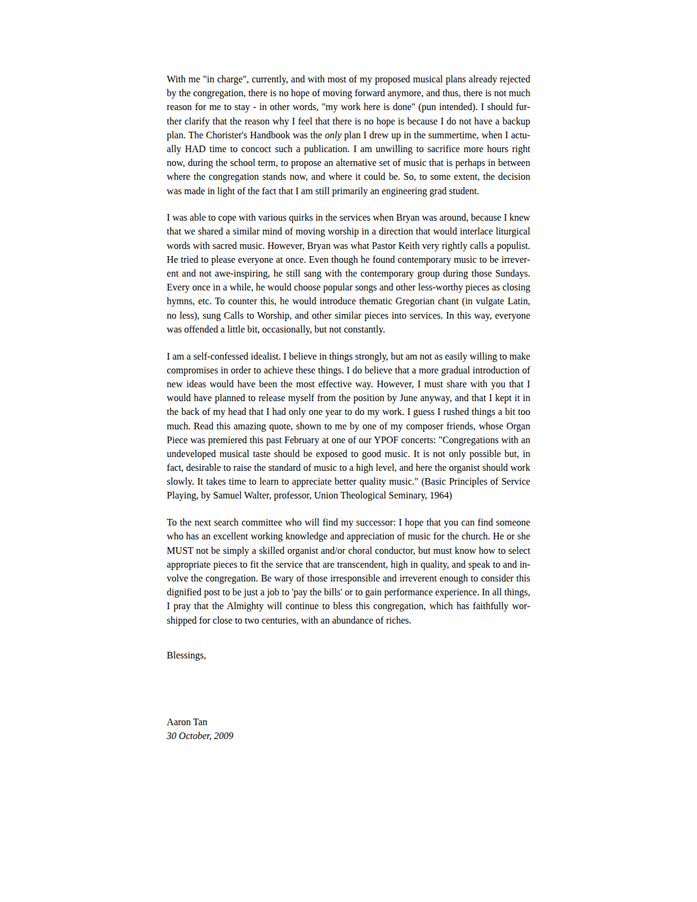With me "in charge", currently, and with most of my proposed musical plans already rejected by the congregation, there is no hope of moving forward anymore, and thus, there is not much reason for me to stay - in other words, "my work here is done" (pun intended). I should further clarify that the reason why I feel that there is no hope is because I do not have a backup plan. The Chorister's Handbook was the only plan I drew up in the summertime, when I actually HAD time to concoct such a publication. I am unwilling to sacrifice more hours right now, during the school term, to propose an alternative set of music that is perhaps in between where the congregation stands now, and where it could be. So, to some extent, the decision was made in light of the fact that I am still primarily an engineering grad student.
I was able to cope with various quirks in the services when Bryan was around, because I knew that we shared a similar mind of moving worship in a direction that would interlace liturgical words with sacred music. However, Bryan was what Pastor Keith very rightly calls a populist. He tried to please everyone at once. Even though he found contemporary music to be irreverent and not awe-inspiring, he still sang with the contemporary group during those Sundays. Every once in a while, he would choose popular songs and other less-worthy pieces as closing hymns, etc. To counter this, he would introduce thematic Gregorian chant (in vulgate Latin, no less), sung Calls to Worship, and other similar pieces into services. In this way, everyone was offended a little bit, occasionally, but not constantly.
I am a self-confessed idealist. I believe in things strongly, but am not as easily willing to make compromises in order to achieve these things. I do believe that a more gradual introduction of new ideas would have been the most effective way. However, I must share with you that I would have planned to release myself from the position by June anyway, and that I kept it in the back of my head that I had only one year to do my work. I guess I rushed things a bit too much. Read this amazing quote, shown to me by one of my composer friends, whose Organ Piece was premiered this past February at one of our YPOF concerts: "Congregations with an undeveloped musical taste should be exposed to good music. It is not only possible but, in fact, desirable to raise the standard of music to a high level, and here the organist should work slowly. It takes time to learn to appreciate better quality music." (Basic Principles of Service Playing, by Samuel Walter, professor, Union Theological Seminary, 1964)
To the next search committee who will find my successor: I hope that you can find someone who has an excellent working knowledge and appreciation of music for the church. He or she MUST not be simply a skilled organist and/or choral conductor, but must know how to select appropriate pieces to fit the service that are transcendent, high in quality, and speak to and involve the congregation. Be wary of those irresponsible and irreverent enough to consider this dignified post to be just a job to 'pay the bills' or to gain performance experience. In all things, I pray that the Almighty will continue to bless this congregation, which has faithfully worshipped for close to two centuries, with an abundance of riches.
Blessings,
Aaron Tan
30 October, 2009